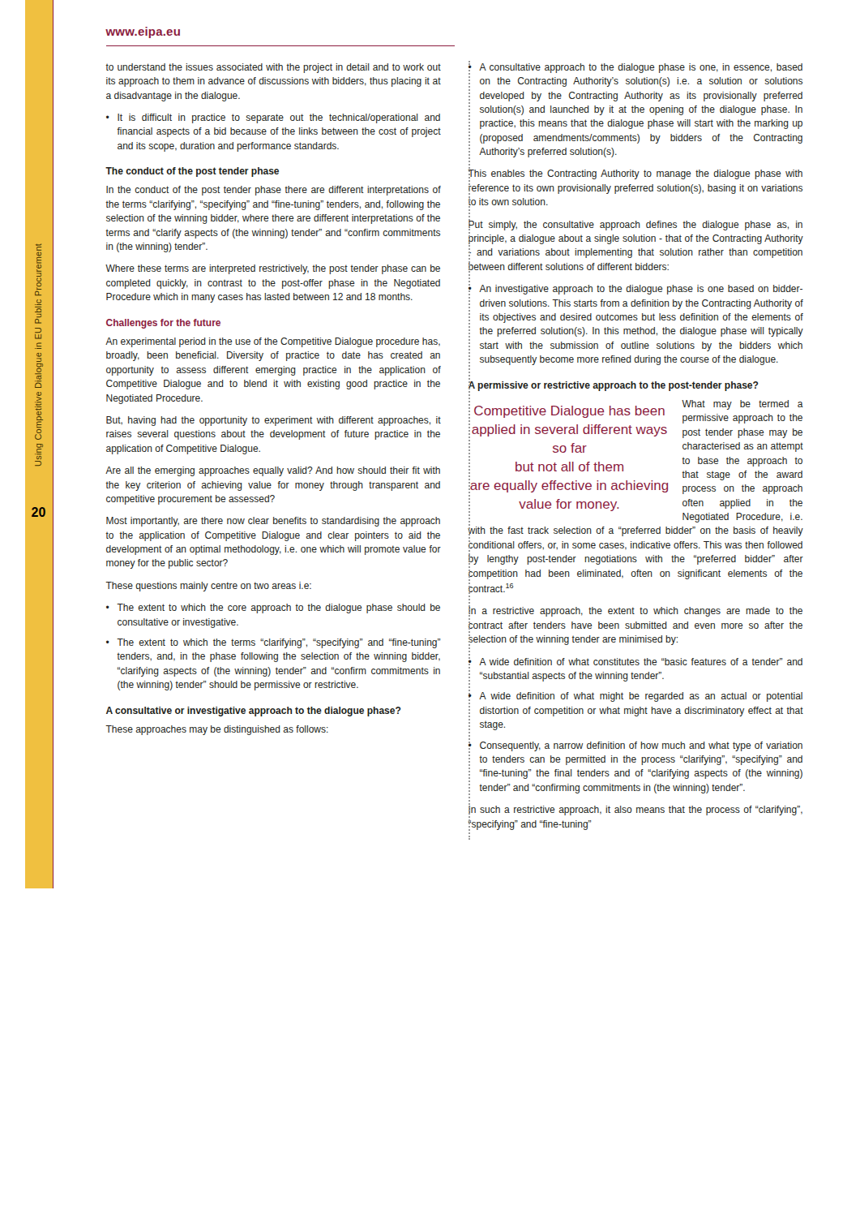Using Competitive Dialogue in EU Public Procurement
20
www.eipa.eu
to understand the issues associated with the project in detail and to work out its approach to them in advance of discussions with bidders, thus placing it at a disadvantage in the dialogue.
It is difficult in practice to separate out the technical/operational and financial aspects of a bid because of the links between the cost of project and its scope, duration and performance standards.
The conduct of the post tender phase
In the conduct of the post tender phase there are different interpretations of the terms “clarifying”, “specifying” and “fine-tuning” tenders, and, following the selection of the winning bidder, where there are different interpretations of the terms and “clarify aspects of (the winning) tender” and “confirm commitments in (the winning) tender”.
Where these terms are interpreted restrictively, the post tender phase can be completed quickly, in contrast to the post-offer phase in the Negotiated Procedure which in many cases has lasted between 12 and 18 months.
Challenges for the future
An experimental period in the use of the Competitive Dialogue procedure has, broadly, been beneficial. Diversity of practice to date has created an opportunity to assess different emerging practice in the application of Competitive Dialogue and to blend it with existing good practice in the Negotiated Procedure.
But, having had the opportunity to experiment with different approaches, it raises several questions about the development of future practice in the application of Competitive Dialogue.
Are all the emerging approaches equally valid? And how should their fit with the key criterion of achieving value for money through transparent and competitive procurement be assessed?
Most importantly, are there now clear benefits to standardising the approach to the application of Competitive Dialogue and clear pointers to aid the development of an optimal methodology, i.e. one which will promote value for money for the public sector?
These questions mainly centre on two areas i.e:
The extent to which the core approach to the dialogue phase should be consultative or investigative.
The extent to which the terms “clarifying”, “specifying” and “fine-tuning” tenders, and, in the phase following the selection of the winning bidder, “clarifying aspects of (the winning) tender” and “confirm commitments in (the winning) tender” should be permissive or restrictive.
A consultative or investigative approach to the dialogue phase?
These approaches may be distinguished as follows:
A consultative approach to the dialogue phase is one, in essence, based on the Contracting Authority’s solution(s) i.e. a solution or solutions developed by the Contracting Authority as its provisionally preferred solution(s) and launched by it at the opening of the dialogue phase. In practice, this means that the dialogue phase will start with the marking up (proposed amendments/comments) by bidders of the Contracting Authority’s preferred solution(s).
This enables the Contracting Authority to manage the dialogue phase with reference to its own provisionally preferred solution(s), basing it on variations to its own solution.
Put simply, the consultative approach defines the dialogue phase as, in principle, a dialogue about a single solution - that of the Contracting Authority - and variations about implementing that solution rather than competition between different solutions of different bidders:
An investigative approach to the dialogue phase is one based on bidder-driven solutions. This starts from a definition by the Contracting Authority of its objectives and desired outcomes but less definition of the elements of the preferred solution(s). In this method, the dialogue phase will typically start with the submission of outline solutions by the bidders which subsequently become more refined during the course of the dialogue.
A permissive or restrictive approach to the post-tender phase?
Competitive Dialogue has been applied in several different ways so far
but not all of them
are equally effective in achieving value for money.
What may be termed a permissive approach to the post tender phase may be characterised as an attempt to base the approach to that stage of the award process on the approach often applied in the Negotiated Procedure, i.e. with the fast track selection of a “preferred bidder” on the basis of heavily conditional offers, or, in some cases, indicative offers. This was then followed by lengthy post-tender negotiations with the “preferred bidder” after competition had been eliminated, often on significant elements of the contract.16
In a restrictive approach, the extent to which changes are made to the contract after tenders have been submitted and even more so after the selection of the winning tender are minimised by:
A wide definition of what constitutes the “basic features of a tender” and “substantial aspects of the winning tender”.
A wide definition of what might be regarded as an actual or potential distortion of competition or what might have a discriminatory effect at that stage.
Consequently, a narrow definition of how much and what type of variation to tenders can be permitted in the process “clarifying”, “specifying” and “fine-tuning” the final tenders and of “clarifying aspects of (the winning) tender” and “confirming commitments in (the winning) tender”.
In such a restrictive approach, it also means that the process of “clarifying”, “specifying” and “fine-tuning”